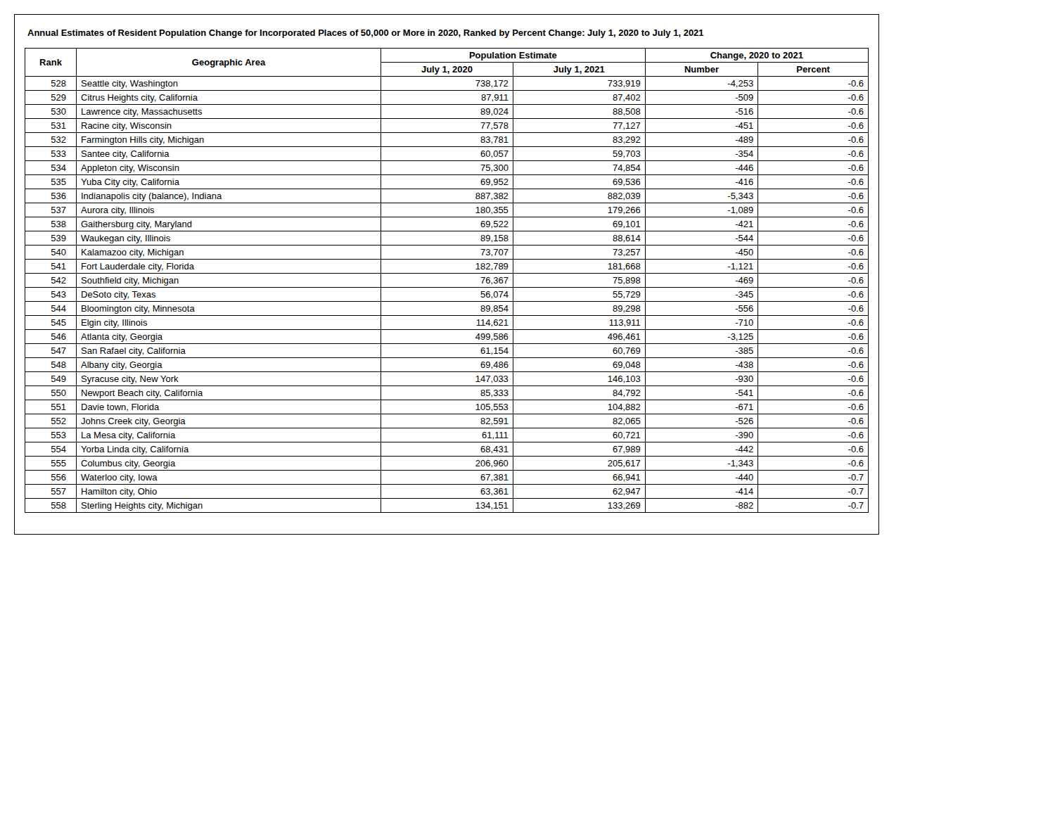Annual Estimates of Resident Population Change for Incorporated Places of 50,000 or More in 2020, Ranked by Percent Change: July 1, 2020 to July 1, 2021
| Rank | Geographic Area | Population Estimate | Change, 2020 to 2021 |
| --- | --- | --- | --- |
| July 1, 2020 | July 1, 2021 | Number | Percent |
| 528 | Seattle city, Washington | 738,172 | 733,919 | -4,253 | -0.6 |
| 529 | Citrus Heights city, California | 87,911 | 87,402 | -509 | -0.6 |
| 530 | Lawrence city, Massachusetts | 89,024 | 88,508 | -516 | -0.6 |
| 531 | Racine city, Wisconsin | 77,578 | 77,127 | -451 | -0.6 |
| 532 | Farmington Hills city, Michigan | 83,781 | 83,292 | -489 | -0.6 |
| 533 | Santee city, California | 60,057 | 59,703 | -354 | -0.6 |
| 534 | Appleton city, Wisconsin | 75,300 | 74,854 | -446 | -0.6 |
| 535 | Yuba City city, California | 69,952 | 69,536 | -416 | -0.6 |
| 536 | Indianapolis city (balance), Indiana | 887,382 | 882,039 | -5,343 | -0.6 |
| 537 | Aurora city, Illinois | 180,355 | 179,266 | -1,089 | -0.6 |
| 538 | Gaithersburg city, Maryland | 69,522 | 69,101 | -421 | -0.6 |
| 539 | Waukegan city, Illinois | 89,158 | 88,614 | -544 | -0.6 |
| 540 | Kalamazoo city, Michigan | 73,707 | 73,257 | -450 | -0.6 |
| 541 | Fort Lauderdale city, Florida | 182,789 | 181,668 | -1,121 | -0.6 |
| 542 | Southfield city, Michigan | 76,367 | 75,898 | -469 | -0.6 |
| 543 | DeSoto city, Texas | 56,074 | 55,729 | -345 | -0.6 |
| 544 | Bloomington city, Minnesota | 89,854 | 89,298 | -556 | -0.6 |
| 545 | Elgin city, Illinois | 114,621 | 113,911 | -710 | -0.6 |
| 546 | Atlanta city, Georgia | 499,586 | 496,461 | -3,125 | -0.6 |
| 547 | San Rafael city, California | 61,154 | 60,769 | -385 | -0.6 |
| 548 | Albany city, Georgia | 69,486 | 69,048 | -438 | -0.6 |
| 549 | Syracuse city, New York | 147,033 | 146,103 | -930 | -0.6 |
| 550 | Newport Beach city, California | 85,333 | 84,792 | -541 | -0.6 |
| 551 | Davie town, Florida | 105,553 | 104,882 | -671 | -0.6 |
| 552 | Johns Creek city, Georgia | 82,591 | 82,065 | -526 | -0.6 |
| 553 | La Mesa city, California | 61,111 | 60,721 | -390 | -0.6 |
| 554 | Yorba Linda city, California | 68,431 | 67,989 | -442 | -0.6 |
| 555 | Columbus city, Georgia | 206,960 | 205,617 | -1,343 | -0.6 |
| 556 | Waterloo city, Iowa | 67,381 | 66,941 | -440 | -0.7 |
| 557 | Hamilton city, Ohio | 63,361 | 62,947 | -414 | -0.7 |
| 558 | Sterling Heights city, Michigan | 134,151 | 133,269 | -882 | -0.7 |